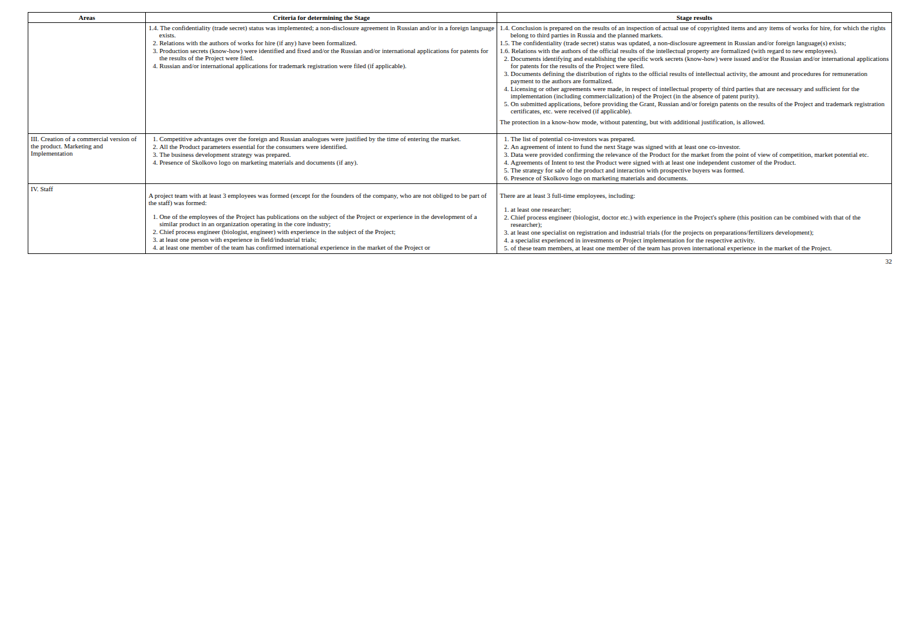| | Areas | Criteria for determining the Stage | Stage results |
| --- | --- | --- | --- |
| | | 1.4. The confidentiality (trade secret) status was implemented; a non-disclosure agreement in Russian and/or in a foreign language exists. Relations with the authors of works for hire (if any) have been formalized. Production secrets (know-how) were identified and fixed and/or the Russian and/or international applications for patents for the results of the Project were filed. Russian and/or international applications for trademark registration were filed (if applicable). | 1.4. Conclusion is prepared on the results of an inspection of actual use of copyrighted items and any items of works for hire, for which the rights belong to third parties in Russia and the planned markets. 1.5. The confidentiality (trade secret) status was updated, a non-disclosure agreement in Russian and/or foreign language(s) exists; 1.6. Relations with the authors of the official results of the intellectual property are formalized (with regard to new employees). Documents identifying and establishing the specific work secrets (know-how) were issued and/or the Russian and/or international applications for patents for the results of the Project were filed. Documents defining the distribution of rights to the official results of intellectual activity, the amount and procedures for remuneration payment to the authors are formalized. Licensing or other agreements were made, in respect of intellectual property of third parties that are necessary and sufficient for the implementation (including commercialization) of the Project (in the absence of patent purity). On submitted applications, before providing the Grant, Russian and/or foreign patents on the results of the Project and trademark registration certificates, etc. were received (if applicable). The protection in a know-how mode, without patenting, but with additional justification, is allowed. |
| | III. Creation of a commercial version of the product. Marketing and Implementation | Competitive advantages over the foreign and Russian analogues were justified by the time of entering the market. All the Product parameters essential for the consumers were identified. The business development strategy was prepared. Presence of Skolkovo logo on marketing materials and documents (if any). | The list of potential co-investors was prepared. An agreement of intent to fund the next Stage was signed with at least one co-investor. Data were provided confirming the relevance of the Product for the market from the point of view of competition, market potential etc. Agreements of Intent to test the Product were signed with at least one independent customer of the Product. The strategy for sale of the product and interaction with prospective buyers was formed. Presence of Skolkovo logo on marketing materials and documents. |
| | IV. Staff | A project team with at least 3 employees was formed (except for the founders of the company, who are not obliged to be part of the staff) was formed: One of the employees of the Project has publications on the subject of the Project or experience in the development of a similar product in an organization operating in the core industry; Chief process engineer (biologist, engineer) with experience in the subject of the Project; at least one person with experience in field/industrial trials; at least one member of the team has confirmed international experience in the market of the Project or | There are at least 3 full-time employees, including: at least one researcher; Chief process engineer (biologist, doctor etc.) with experience in the Project's sphere (this position can be combined with that of the researcher); at least one specialist on registration and industrial trials (for the projects on preparations/fertilizers development); a specialist experienced in investments or Project implementation for the respective activity. of these team members, at least one member of the team has proven international experience in the market of the Project. |
32